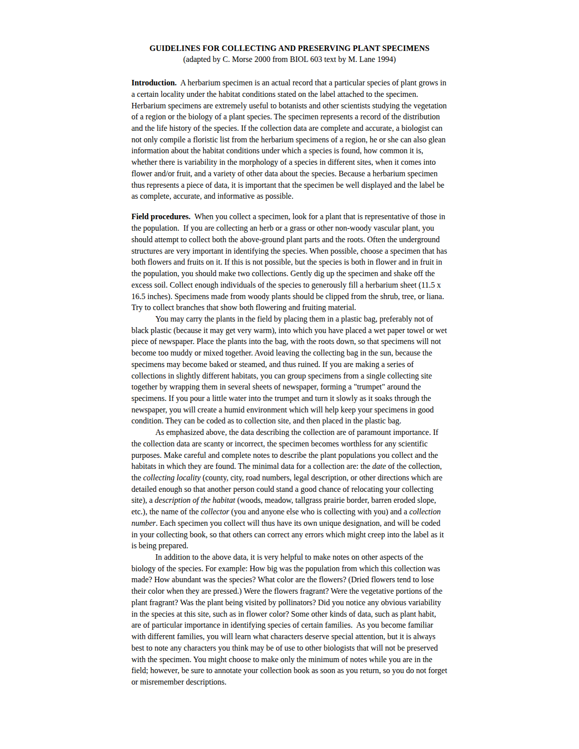GUIDELINES FOR COLLECTING AND PRESERVING PLANT SPECIMENS
(adapted by C. Morse 2000 from BIOL 603 text by M. Lane 1994)
Introduction. A herbarium specimen is an actual record that a particular species of plant grows in a certain locality under the habitat conditions stated on the label attached to the specimen. Herbarium specimens are extremely useful to botanists and other scientists studying the vegetation of a region or the biology of a plant species. The specimen represents a record of the distribution and the life history of the species. If the collection data are complete and accurate, a biologist can not only compile a floristic list from the herbarium specimens of a region, he or she can also glean information about the habitat conditions under which a species is found, how common it is, whether there is variability in the morphology of a species in different sites, when it comes into flower and/or fruit, and a variety of other data about the species. Because a herbarium specimen thus represents a piece of data, it is important that the specimen be well displayed and the label be as complete, accurate, and informative as possible.
Field procedures. When you collect a specimen, look for a plant that is representative of those in the population. If you are collecting an herb or a grass or other non-woody vascular plant, you should attempt to collect both the above-ground plant parts and the roots. Often the underground structures are very important in identifying the species. When possible, choose a specimen that has both flowers and fruits on it. If this is not possible, but the species is both in flower and in fruit in the population, you should make two collections. Gently dig up the specimen and shake off the excess soil. Collect enough individuals of the species to generously fill a herbarium sheet (11.5 x 16.5 inches). Specimens made from woody plants should be clipped from the shrub, tree, or liana. Try to collect branches that show both flowering and fruiting material.
You may carry the plants in the field by placing them in a plastic bag, preferably not of black plastic (because it may get very warm), into which you have placed a wet paper towel or wet piece of newspaper. Place the plants into the bag, with the roots down, so that specimens will not become too muddy or mixed together. Avoid leaving the collecting bag in the sun, because the specimens may become baked or steamed, and thus ruined. If you are making a series of collections in slightly different habitats, you can group specimens from a single collecting site together by wrapping them in several sheets of newspaper, forming a "trumpet" around the specimens. If you pour a little water into the trumpet and turn it slowly as it soaks through the newspaper, you will create a humid environment which will help keep your specimens in good condition. They can be coded as to collection site, and then placed in the plastic bag.
As emphasized above, the data describing the collection are of paramount importance. If the collection data are scanty or incorrect, the specimen becomes worthless for any scientific purposes. Make careful and complete notes to describe the plant populations you collect and the habitats in which they are found. The minimal data for a collection are: the date of the collection, the collecting locality (county, city, road numbers, legal description, or other directions which are detailed enough so that another person could stand a good chance of relocating your collecting site), a description of the habitat (woods, meadow, tallgrass prairie border, barren eroded slope, etc.), the name of the collector (you and anyone else who is collecting with you) and a collection number. Each specimen you collect will thus have its own unique designation, and will be coded in your collecting book, so that others can correct any errors which might creep into the label as it is being prepared.
In addition to the above data, it is very helpful to make notes on other aspects of the biology of the species. For example: How big was the population from which this collection was made? How abundant was the species? What color are the flowers? (Dried flowers tend to lose their color when they are pressed.) Were the flowers fragrant? Were the vegetative portions of the plant fragrant? Was the plant being visited by pollinators? Did you notice any obvious variability in the species at this site, such as in flower color? Some other kinds of data, such as plant habit, are of particular importance in identifying species of certain families. As you become familiar with different families, you will learn what characters deserve special attention, but it is always best to note any characters you think may be of use to other biologists that will not be preserved with the specimen. You might choose to make only the minimum of notes while you are in the field; however, be sure to annotate your collection book as soon as you return, so you do not forget or misremember descriptions.